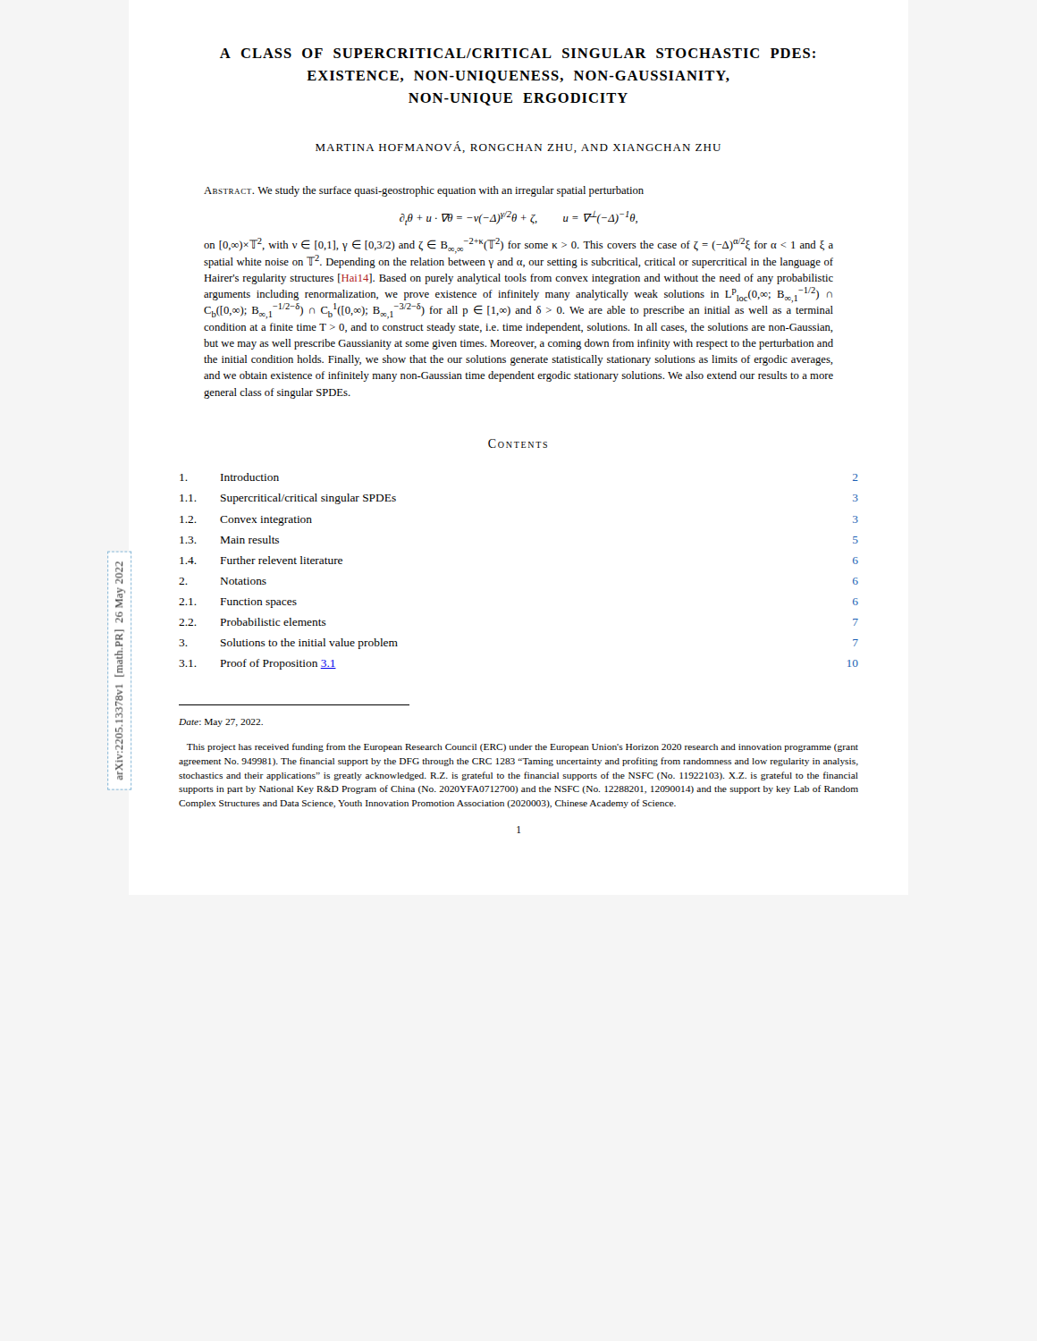arXiv:2205.13378v1 [math.PR] 26 May 2022
A class of supercritical/critical singular stochastic PDEs:
existence, non-uniqueness, non-Gaussianity,
non-unique ergodicity
Martina Hofmanová, Rongchan Zhu, and Xiangchan Zhu
Abstract. We study the surface quasi-geostrophic equation with an irregular spatial perturbation
∂tθ + u · ∇θ = −ν(−Δ)γ/2θ + ζ, u = ∇⊥(−Δ)−1θ,
on [0,∞)×𝕋2, with ν ∈ [0,1], γ ∈ [0,3/2) and ζ ∈ B∞,∞−2+κ(𝕋2) for some κ > 0. This covers the case of ζ = (−Δ)α/2ξ for α < 1 and ξ a spatial white noise on 𝕋2. Depending on the relation between γ and α, our setting is subcritical, critical or supercritical in the language of Hairer's regularity structures [Hai14]. Based on purely analytical tools from convex integration and without the need of any probabilistic arguments including renormalization, we prove existence of infinitely many analytically weak solutions in Lploc(0,∞; B∞,1−1/2) ∩ Cb([0,∞); B∞,1−1/2−δ) ∩ Cb1([0,∞); B∞,1−3/2−δ) for all p ∈ [1,∞) and δ > 0. We are able to prescribe an initial as well as a terminal condition at a finite time T > 0, and to construct steady state, i.e. time independent, solutions. In all cases, the solutions are non-Gaussian, but we may as well prescribe Gaussianity at some given times. Moreover, a coming down from infinity with respect to the perturbation and the initial condition holds. Finally, we show that the our solutions generate statistically stationary solutions as limits of ergodic averages, and we obtain existence of infinitely many non-Gaussian time dependent ergodic stationary solutions. We also extend our results to a more general class of singular SPDEs.
Contents
| 1. | Introduction | 2 |
| 1.1. | Supercritical/critical singular SPDEs | 3 |
| 1.2. | Convex integration | 3 |
| 1.3. | Main results | 5 |
| 1.4. | Further relevent literature | 6 |
| 2. | Notations | 6 |
| 2.1. | Function spaces | 6 |
| 2.2. | Probabilistic elements | 7 |
| 3. | Solutions to the initial value problem | 7 |
| 3.1. | Proof of Proposition 3.1 | 10 |
Date: May 27, 2022.
This project has received funding from the European Research Council (ERC) under the European Union's Horizon 2020 research and innovation programme (grant agreement No. 949981). The financial support by the DFG through the CRC 1283 “Taming uncertainty and profiting from randomness and low regularity in analysis, stochastics and their applications” is greatly acknowledged. R.Z. is grateful to the financial supports of the NSFC (No. 11922103). X.Z. is grateful to the financial supports in part by National Key R&D Program of China (No. 2020YFA0712700) and the NSFC (No. 12288201, 12090014) and the support by key Lab of Random Complex Structures and Data Science, Youth Innovation Promotion Association (2020003), Chinese Academy of Science.
1